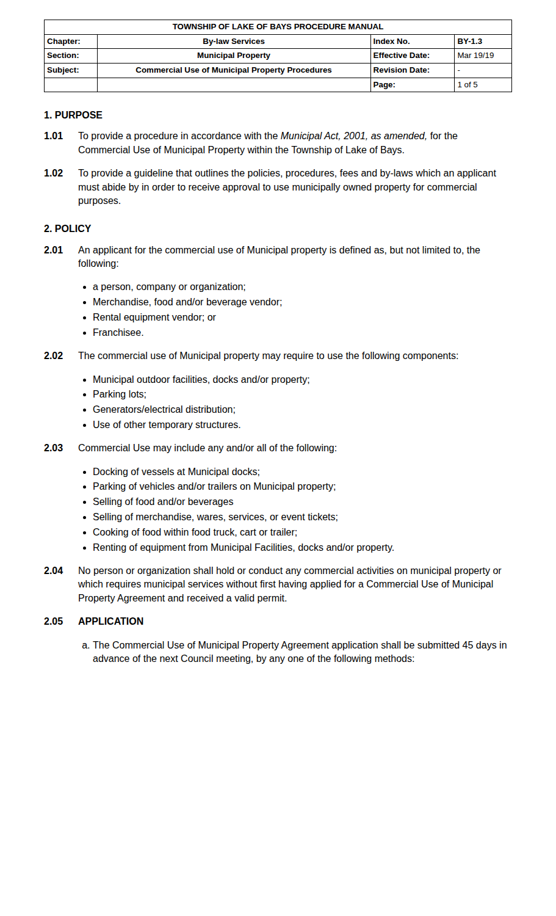| TOWNSHIP OF LAKE OF BAYS PROCEDURE MANUAL |
| --- |
| Chapter: | By-law Services | Index No. | BY-1.3 |
| Section: | Municipal Property | Effective Date: | Mar 19/19 |
| Subject: | Commercial Use of Municipal Property Procedures | Revision Date: | - |
| | | Page: | 1 of 5 |
1. PURPOSE
1.01
To provide a procedure in accordance with the Municipal Act, 2001, as amended, for the Commercial Use of Municipal Property within the Township of Lake of Bays.
1.02
To provide a guideline that outlines the policies, procedures, fees and by-laws which an applicant must abide by in order to receive approval to use municipally owned property for commercial purposes.
2. POLICY
2.01
An applicant for the commercial use of Municipal property is defined as, but not limited to, the following:
a person, company or organization;
Merchandise, food and/or beverage vendor;
Rental equipment vendor; or
Franchisee.
2.02
The commercial use of Municipal property may require to use the following components:
Municipal outdoor facilities, docks and/or property;
Parking lots;
Generators/electrical distribution;
Use of other temporary structures.
2.03
Commercial Use may include any and/or all of the following:
Docking of vessels at Municipal docks;
Parking of vehicles and/or trailers on Municipal property;
Selling of food and/or beverages
Selling of merchandise, wares, services, or event tickets;
Cooking of food within food truck, cart or trailer;
Renting of equipment from Municipal Facilities, docks and/or property.
2.04
No person or organization shall hold or conduct any commercial activities on municipal property or which requires municipal services without first having applied for a Commercial Use of Municipal Property Agreement and received a valid permit.
2.05
APPLICATION
The Commercial Use of Municipal Property Agreement application shall be submitted 45 days in advance of the next Council meeting, by any one of the following methods: